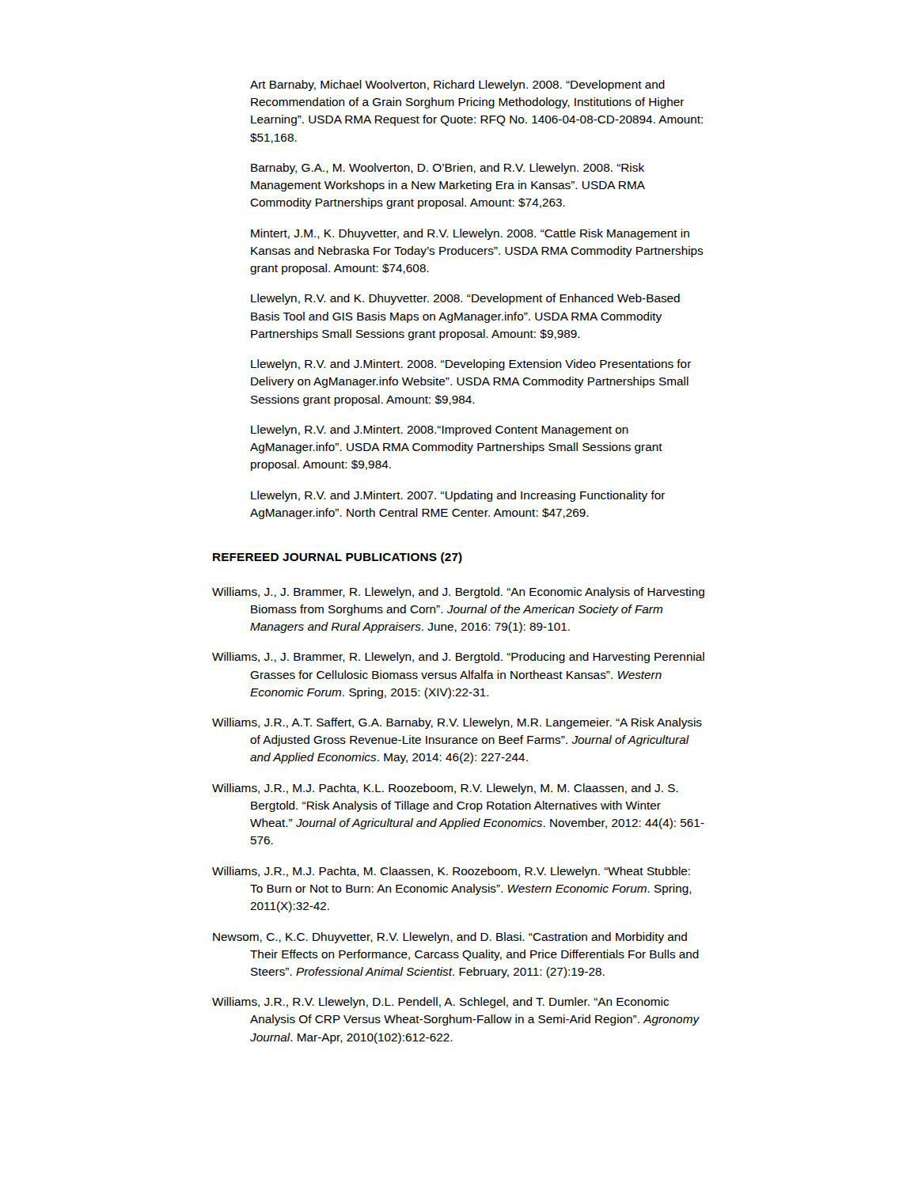Art Barnaby, Michael Woolverton, Richard Llewelyn. 2008. “Development and Recommendation of a Grain Sorghum Pricing Methodology, Institutions of Higher Learning”. USDA RMA Request for Quote: RFQ No. 1406-04-08-CD-20894. Amount: $51,168.
Barnaby, G.A., M. Woolverton, D. O’Brien, and R.V. Llewelyn. 2008. “Risk Management Workshops in a New Marketing Era in Kansas”. USDA RMA Commodity Partnerships grant proposal. Amount: $74,263.
Mintert, J.M., K. Dhuyvetter, and R.V. Llewelyn. 2008. “Cattle Risk Management in Kansas and Nebraska For Today’s Producers”. USDA RMA Commodity Partnerships grant proposal. Amount: $74,608.
Llewelyn, R.V. and K. Dhuyvetter. 2008. “Development of Enhanced Web-Based Basis Tool and GIS Basis Maps on AgManager.info”. USDA RMA Commodity Partnerships Small Sessions grant proposal. Amount: $9,989.
Llewelyn, R.V. and J.Mintert. 2008. “Developing Extension Video Presentations for Delivery on AgManager.info Website”. USDA RMA Commodity Partnerships Small Sessions grant proposal. Amount: $9,984.
Llewelyn, R.V. and J.Mintert. 2008.“Improved Content Management on AgManager.info”. USDA RMA Commodity Partnerships Small Sessions grant proposal. Amount: $9,984.
Llewelyn, R.V. and J.Mintert. 2007. “Updating and Increasing Functionality for AgManager.info”. North Central RME Center. Amount: $47,269.
REFEREED JOURNAL PUBLICATIONS (27)
Williams, J., J. Brammer, R. Llewelyn, and J. Bergtold. “An Economic Analysis of Harvesting Biomass from Sorghums and Corn”. Journal of the American Society of Farm Managers and Rural Appraisers. June, 2016: 79(1): 89-101.
Williams, J., J. Brammer, R. Llewelyn, and J. Bergtold. “Producing and Harvesting Perennial Grasses for Cellulosic Biomass versus Alfalfa in Northeast Kansas”. Western Economic Forum. Spring, 2015: (XIV):22-31.
Williams, J.R., A.T. Saffert, G.A. Barnaby, R.V. Llewelyn, M.R. Langemeier. “A Risk Analysis of Adjusted Gross Revenue-Lite Insurance on Beef Farms”. Journal of Agricultural and Applied Economics. May, 2014: 46(2): 227-244.
Williams, J.R., M.J. Pachta, K.L. Roozeboom, R.V. Llewelyn, M. M. Claassen, and J. S. Bergtold. “Risk Analysis of Tillage and Crop Rotation Alternatives with Winter Wheat.” Journal of Agricultural and Applied Economics. November, 2012: 44(4): 561-576.
Williams, J.R., M.J. Pachta, M. Claassen, K. Roozeboom, R.V. Llewelyn. “Wheat Stubble: To Burn or Not to Burn: An Economic Analysis”. Western Economic Forum. Spring, 2011(X):32-42.
Newsom, C., K.C. Dhuyvetter, R.V. Llewelyn, and D. Blasi. “Castration and Morbidity and Their Effects on Performance, Carcass Quality, and Price Differentials For Bulls and Steers”. Professional Animal Scientist. February, 2011: (27):19-28.
Williams, J.R., R.V. Llewelyn, D.L. Pendell, A. Schlegel, and T. Dumler. “An Economic Analysis Of CRP Versus Wheat-Sorghum-Fallow in a Semi-Arid Region”. Agronomy Journal. Mar-Apr, 2010(102):612-622.